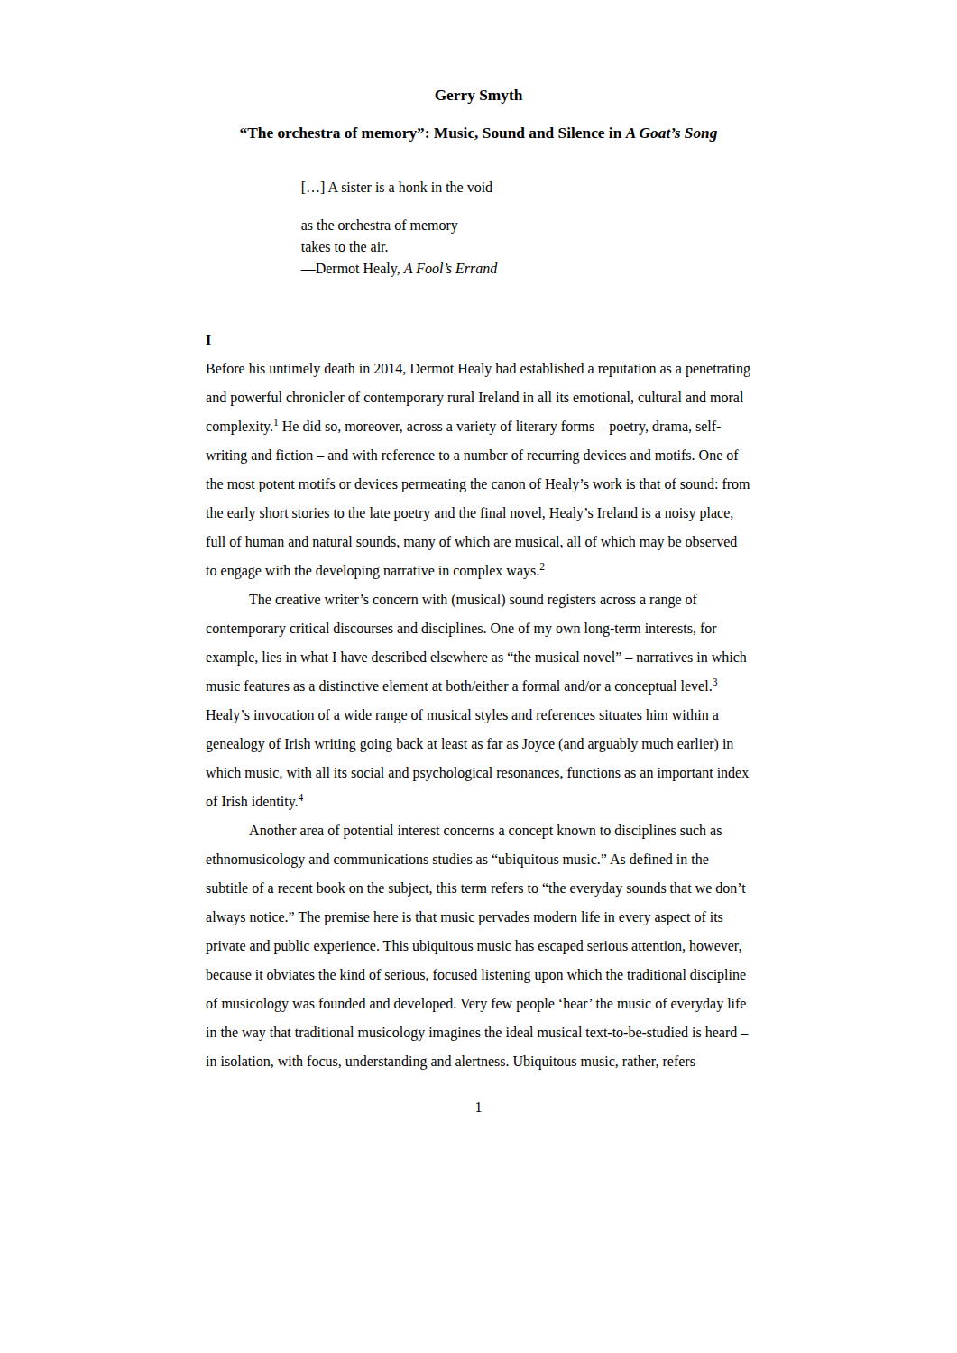Gerry Smyth
“The orchestra of memory”: Music, Sound and Silence in A Goat’s Song
[…] A sister is a honk in the void
as the orchestra of memory
takes to the air.
—Dermot Healy, A Fool’s Errand
I
Before his untimely death in 2014, Dermot Healy had established a reputation as a penetrating and powerful chronicler of contemporary rural Ireland in all its emotional, cultural and moral complexity.1 He did so, moreover, across a variety of literary forms – poetry, drama, self-writing and fiction – and with reference to a number of recurring devices and motifs. One of the most potent motifs or devices permeating the canon of Healy’s work is that of sound: from the early short stories to the late poetry and the final novel, Healy’s Ireland is a noisy place, full of human and natural sounds, many of which are musical, all of which may be observed to engage with the developing narrative in complex ways.2
The creative writer’s concern with (musical) sound registers across a range of contemporary critical discourses and disciplines. One of my own long-term interests, for example, lies in what I have described elsewhere as “the musical novel” – narratives in which music features as a distinctive element at both/either a formal and/or a conceptual level.3 Healy’s invocation of a wide range of musical styles and references situates him within a genealogy of Irish writing going back at least as far as Joyce (and arguably much earlier) in which music, with all its social and psychological resonances, functions as an important index of Irish identity.4
Another area of potential interest concerns a concept known to disciplines such as ethnomusicology and communications studies as “ubiquitous music.” As defined in the subtitle of a recent book on the subject, this term refers to “the everyday sounds that we don’t always notice.” The premise here is that music pervades modern life in every aspect of its private and public experience. This ubiquitous music has escaped serious attention, however, because it obviates the kind of serious, focused listening upon which the traditional discipline of musicology was founded and developed. Very few people ‘hear’ the music of everyday life in the way that traditional musicology imagines the ideal musical text-to-be-studied is heard – in isolation, with focus, understanding and alertness. Ubiquitous music, rather, refers
1